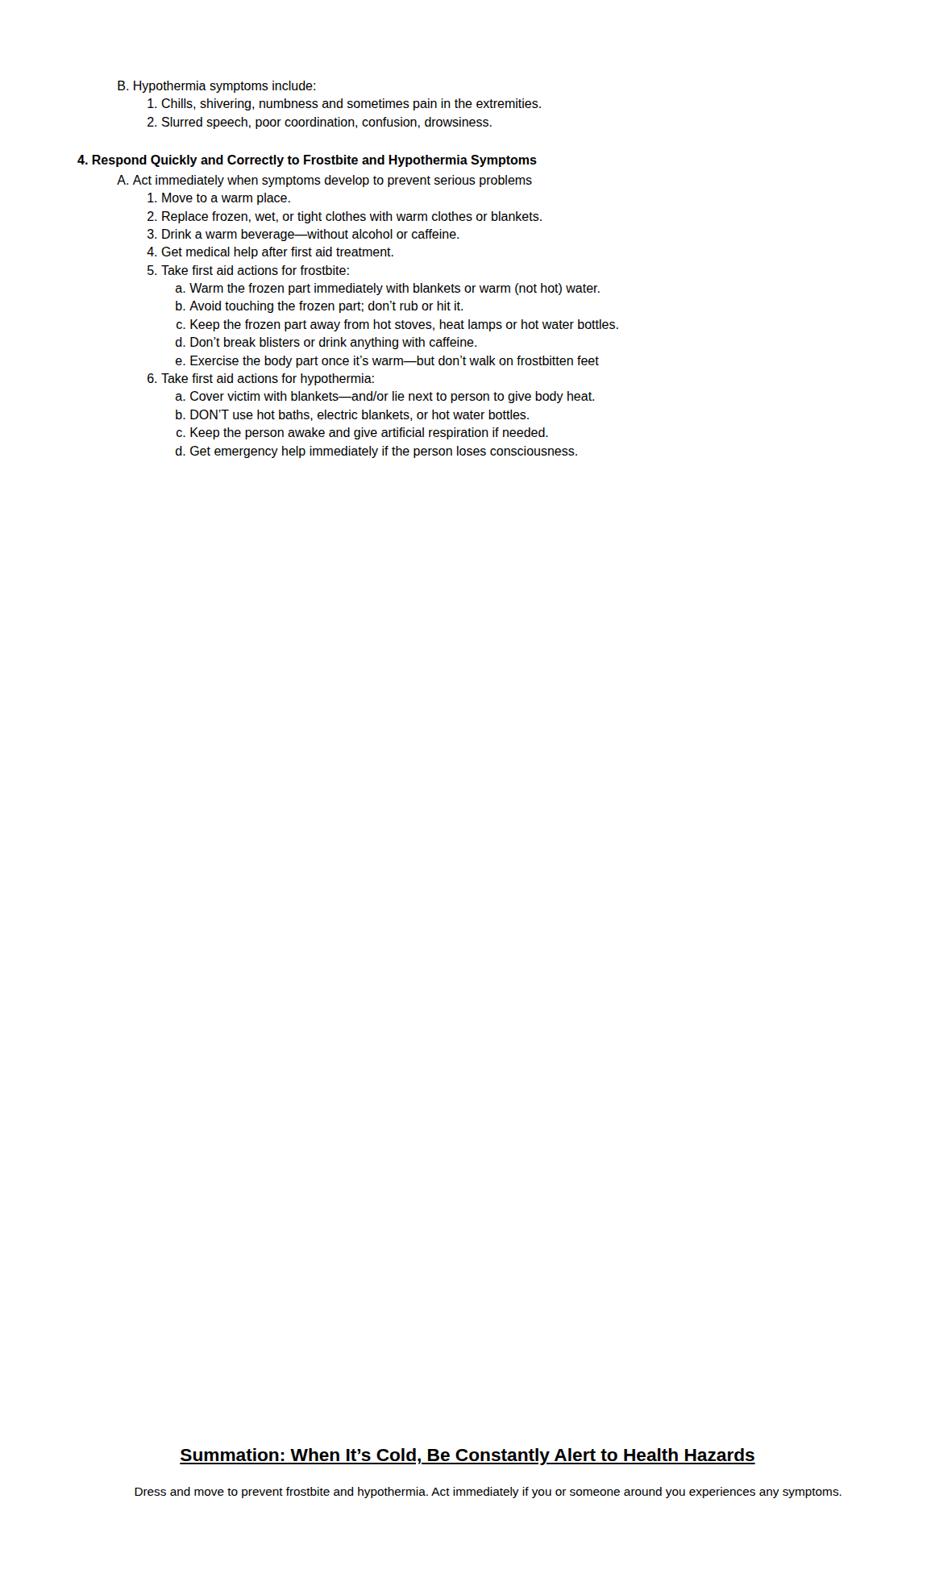Hypothermia symptoms include:
Chills, shivering, numbness and sometimes pain in the extremities.
Slurred speech, poor coordination, confusion, drowsiness.
4. Respond Quickly and Correctly to Frostbite and Hypothermia Symptoms
Act immediately when symptoms develop to prevent serious problems
Move to a warm place.
Replace frozen, wet, or tight clothes with warm clothes or blankets.
Drink a warm beverage—without alcohol or caffeine.
Get medical help after first aid treatment.
Take first aid actions for frostbite:
Warm the frozen part immediately with blankets or warm (not hot) water.
Avoid touching the frozen part; don’t rub or hit it.
Keep the frozen part away from hot stoves, heat lamps or hot water bottles.
Don’t break blisters or drink anything with caffeine.
Exercise the body part once it’s warm—but don’t walk on frostbitten feet
Take first aid actions for hypothermia:
Cover victim with blankets—and/or lie next to person to give body heat.
DON’T use hot baths, electric blankets, or hot water bottles.
Keep the person awake and give artificial respiration if needed.
Get emergency help immediately if the person loses consciousness.
Summation: When It’s Cold, Be Constantly Alert to Health Hazards
Dress and move to prevent frostbite and hypothermia. Act immediately if you or someone around you experiences any symptoms.